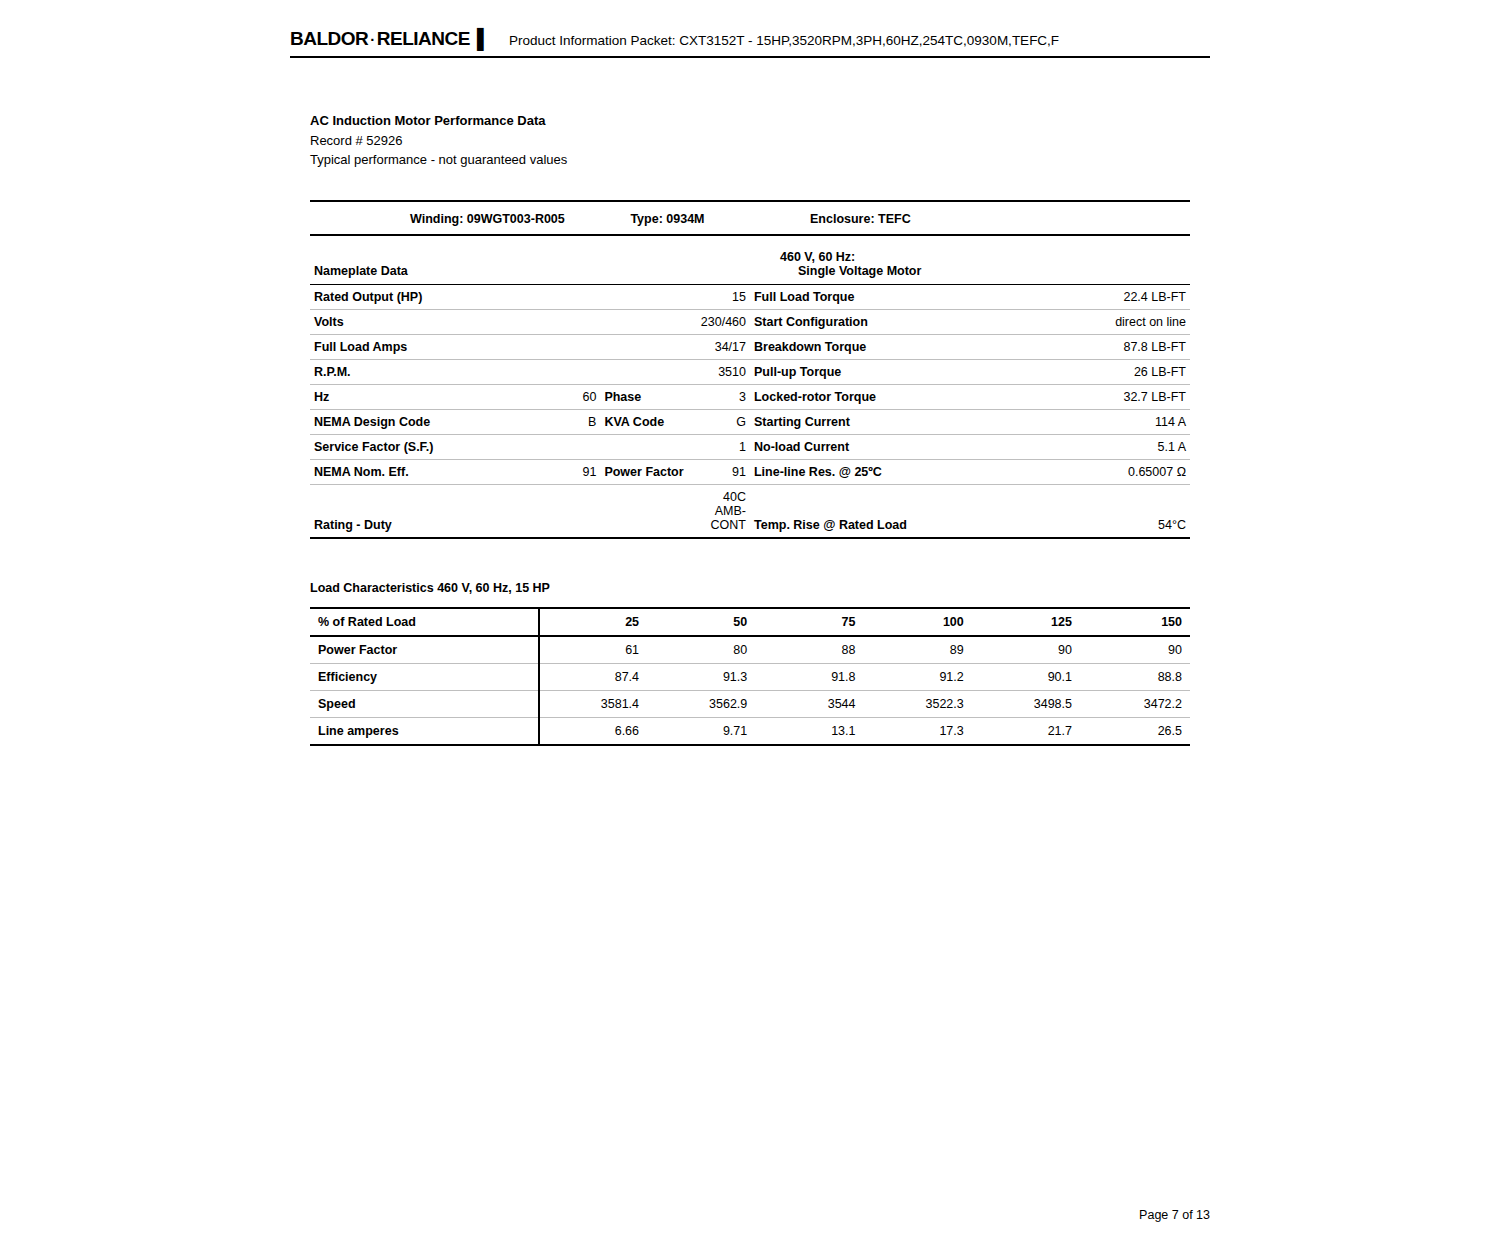BALDOR·RELIANCE▐
Product Information Packet: CXT3152T - 15HP,3520RPM,3PH,60HZ,254TC,0930M,TEFC,F
AC Induction Motor Performance Data
Record # 52926
Typical performance - not guaranteed values
| Winding: 09WGT003-R005 | Type: 0934M | Enclosure: TEFC |
| Nameplate Data | 460 V, 60 Hz: Single Voltage Motor |
| Rated Output (HP) | | | 15 | Full Load Torque | 22.4 LB-FT |
| Volts | | | 230/460 | Start Configuration | direct on line |
| Full Load Amps | | | 34/17 | Breakdown Torque | 87.8 LB-FT |
| R.P.M. | | | 3510 | Pull-up Torque | 26 LB-FT |
| Hz | 60 | Phase | 3 | Locked-rotor Torque | 32.7 LB-FT |
| NEMA Design Code | B | KVA Code | G | Starting Current | 114 A |
| Service Factor (S.F.) | | | 1 | No-load Current | 5.1 A |
| NEMA Nom. Eff. | 91 | Power Factor | 91 | Line-line Res. @ 25ºC | 0.65007 Ω |
| Rating - Duty | | | 40C AMB-CONT | Temp. Rise @ Rated Load | 54°C |
Load Characteristics 460 V, 60 Hz, 15 HP
| % of Rated Load | 25 | 50 | 75 | 100 | 125 | 150 |
| --- | --- | --- | --- | --- | --- | --- |
| Power Factor | 61 | 80 | 88 | 89 | 90 | 90 |
| Efficiency | 87.4 | 91.3 | 91.8 | 91.2 | 90.1 | 88.8 |
| Speed | 3581.4 | 3562.9 | 3544 | 3522.3 | 3498.5 | 3472.2 |
| Line amperes | 6.66 | 9.71 | 13.1 | 17.3 | 21.7 | 26.5 |
Page 7 of 13